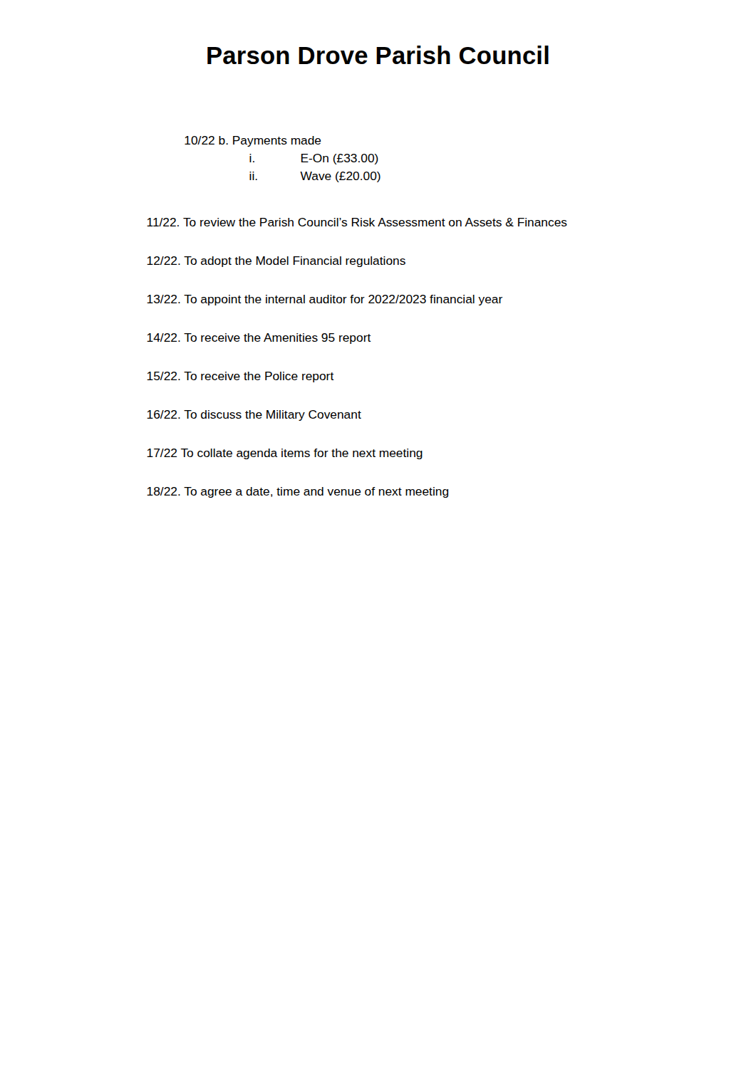Parson Drove Parish Council
10/22 b. Payments made
i. E-On (£33.00)
ii. Wave (£20.00)
11/22. To review the Parish Council’s Risk Assessment on Assets & Finances
12/22. To adopt the Model Financial regulations
13/22. To appoint the internal auditor for 2022/2023 financial year
14/22. To receive the Amenities 95 report
15/22. To receive the Police report
16/22. To discuss the Military Covenant
17/22 To collate agenda items for the next meeting
18/22. To agree a date, time and venue of next meeting